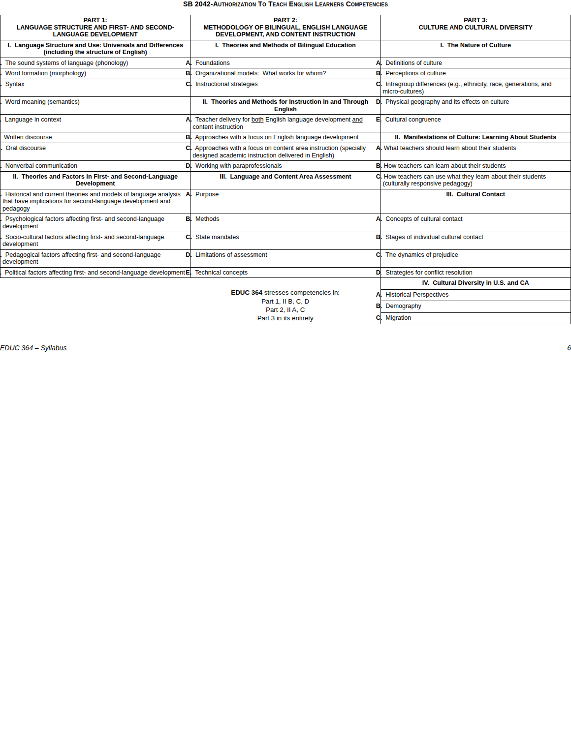SB 2042-Authorization To Teach English Learners Competencies
| PART 1: LANGUAGE STRUCTURE AND FIRST- AND SECOND-LANGUAGE DEVELOPMENT | PART 2: METHODOLOGY OF BILINGUAL, ENGLISH LANGUAGE DEVELOPMENT, AND CONTENT INSTRUCTION | PART 3: CULTURE AND CULTURAL DIVERSITY |
| I. Language Structure and Use: Universals and Differences (including the structure of English) | I. Theories and Methods of Bilingual Education | I. The Nature of Culture |
| A. The sound systems of language (phonology) | A. Foundations | A. Definitions of culture |
| B. Word formation (morphology) | B. Organizational models: What works for whom? | B. Perceptions of culture |
| C. Syntax | C. Instructional strategies | C. Intragroup differences (e.g., ethnicity, race, generations, and micro-cultures) |
| D. Word meaning (semantics) | II. Theories and Methods for Instruction In and Through English | D. Physical geography and its effects on culture |
| E. Language in context | A. Teacher delivery for both English language development and content instruction | E. Cultural congruence |
| F. Written discourse | B. Approaches with a focus on English language development | II. Manifestations of Culture: Learning About Students |
| G. Oral discourse | C. Approaches with a focus on content area instruction (specially designed academic instruction delivered in English) | A. What teachers should learn about their students |
| H. Nonverbal communication | D. Working with paraprofessionals | B. How teachers can learn about their students |
| II. Theories and Factors in First- and Second-Language Development | III. Language and Content Area Assessment | C. How teachers can use what they learn about their students (culturally responsive pedagogy) |
| A. Historical and current theories and models of language analysis that have implications for second-language development and pedagogy | A. Purpose | III. Cultural Contact |
| B. Psychological factors affecting first- and second-language development | B. Methods | A. Concepts of cultural contact |
| C. Socio-cultural factors affecting first- and second-language development | C. State mandates | B. Stages of individual cultural contact |
| D. Pedagogical factors affecting first- and second-language development | D. Limitations of assessment | C. The dynamics of prejudice |
| E. Political factors affecting first- and second-language development | E. Technical concepts | D . Strategies for conflict resolution |
| | EDUC 364 stresses competencies in: Part 1, II B, C, D Part 2, II A, C Part 3 in its entirety | IV. Cultural Diversity in U.S. and CA |
| A. Historical Perspectives |
| B. Demography |
| C. Migration |
EDUC 364 – Syllabus 6